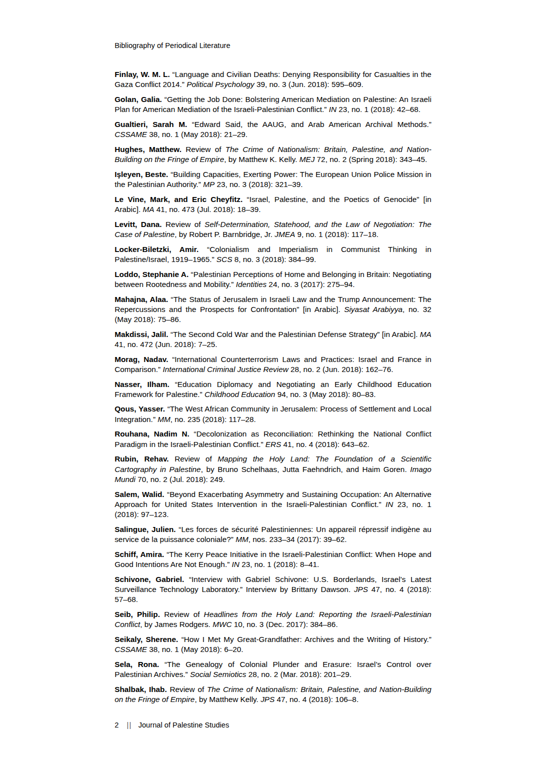Bibliography of Periodical Literature
Finlay, W. M. L. “Language and Civilian Deaths: Denying Responsibility for Casualties in the Gaza Conflict 2014.” Political Psychology 39, no. 3 (Jun. 2018): 595–609.
Golan, Galia. “Getting the Job Done: Bolstering American Mediation on Palestine: An Israeli Plan for American Mediation of the Israeli-Palestinian Conflict.” IN 23, no. 1 (2018): 42–68.
Gualtieri, Sarah M. “Edward Said, the AAUG, and Arab American Archival Methods.” CSSAME 38, no. 1 (May 2018): 21–29.
Hughes, Matthew. Review of The Crime of Nationalism: Britain, Palestine, and Nation-Building on the Fringe of Empire, by Matthew K. Kelly. MEJ 72, no. 2 (Spring 2018): 343–45.
Işleyen, Beste. “Building Capacities, Exerting Power: The European Union Police Mission in the Palestinian Authority.” MP 23, no. 3 (2018): 321–39.
Le Vine, Mark, and Eric Cheyfitz. “Israel, Palestine, and the Poetics of Genocide” [in Arabic]. MA 41, no. 473 (Jul. 2018): 18–39.
Levitt, Dana. Review of Self-Determination, Statehood, and the Law of Negotiation: The Case of Palestine, by Robert P. Barnbridge, Jr. JMEA 9, no. 1 (2018): 117–18.
Locker-Biletzki, Amir. “Colonialism and Imperialism in Communist Thinking in Palestine/Israel, 1919–1965.” SCS 8, no. 3 (2018): 384–99.
Loddo, Stephanie A. “Palestinian Perceptions of Home and Belonging in Britain: Negotiating between Rootedness and Mobility.” Identities 24, no. 3 (2017): 275–94.
Mahajna, Alaa. “The Status of Jerusalem in Israeli Law and the Trump Announcement: The Repercussions and the Prospects for Confrontation” [in Arabic]. Siyasat Arabiyya, no. 32 (May 2018): 75–86.
Makdissi, Jalil. “The Second Cold War and the Palestinian Defense Strategy” [in Arabic]. MA 41, no. 472 (Jun. 2018): 7–25.
Morag, Nadav. “International Counterterrorism Laws and Practices: Israel and France in Comparison.” International Criminal Justice Review 28, no. 2 (Jun. 2018): 162–76.
Nasser, Ilham. “Education Diplomacy and Negotiating an Early Childhood Education Framework for Palestine.” Childhood Education 94, no. 3 (May 2018): 80–83.
Qous, Yasser. “The West African Community in Jerusalem: Process of Settlement and Local Integration.” MM, no. 235 (2018): 117–28.
Rouhana, Nadim N. “Decolonization as Reconciliation: Rethinking the National Conflict Paradigm in the Israeli-Palestinian Conflict.” ERS 41, no. 4 (2018): 643–62.
Rubin, Rehav. Review of Mapping the Holy Land: The Foundation of a Scientific Cartography in Palestine, by Bruno Schelhaas, Jutta Faehndrich, and Haim Goren. Imago Mundi 70, no. 2 (Jul. 2018): 249.
Salem, Walid. “Beyond Exacerbating Asymmetry and Sustaining Occupation: An Alternative Approach for United States Intervention in the Israeli-Palestinian Conflict.” IN 23, no. 1 (2018): 97–123.
Salingue, Julien. “Les forces de sécurité Palestiniennes: Un appareil répressif indigène au service de la puissance coloniale?” MM, nos. 233–34 (2017): 39–62.
Schiff, Amira. “The Kerry Peace Initiative in the Israeli-Palestinian Conflict: When Hope and Good Intentions Are Not Enough.” IN 23, no. 1 (2018): 8–41.
Schivone, Gabriel. “Interview with Gabriel Schivone: U.S. Borderlands, Israel’s Latest Surveillance Technology Laboratory.” Interview by Brittany Dawson. JPS 47, no. 4 (2018): 57–68.
Seib, Philip. Review of Headlines from the Holy Land: Reporting the Israeli-Palestinian Conflict, by James Rodgers. MWC 10, no. 3 (Dec. 2017): 384–86.
Seikaly, Sherene. “How I Met My Great-Grandfather: Archives and the Writing of History.” CSSAME 38, no. 1 (May 2018): 6–20.
Sela, Rona. “The Genealogy of Colonial Plunder and Erasure: Israel’s Control over Palestinian Archives.” Social Semiotics 28, no. 2 (Mar. 2018): 201–29.
Shalbak, Ihab. Review of The Crime of Nationalism: Britain, Palestine, and Nation-Building on the Fringe of Empire, by Matthew Kelly. JPS 47, no. 4 (2018): 106–8.
2||Journal of Palestine Studies